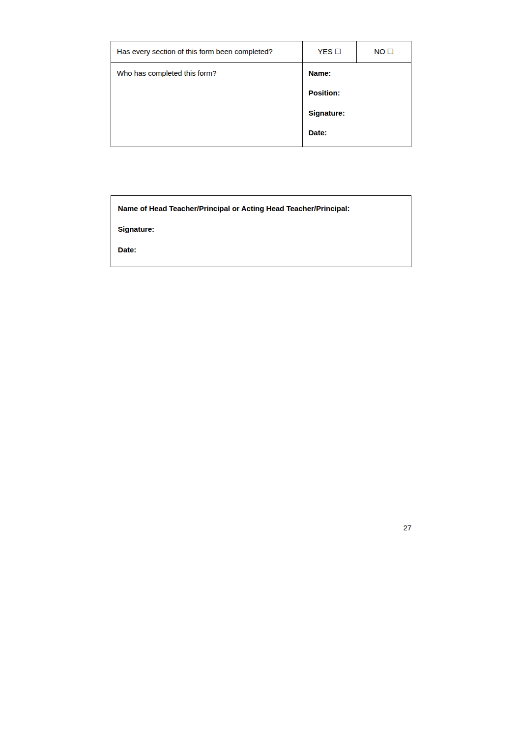| Has every section of this form been completed? | YES ☐ | NO ☐ |
| Who has completed this form? | Name: Position: Signature: Date: |
Name of Head Teacher/Principal or Acting Head Teacher/Principal:
Signature:
Date:
27